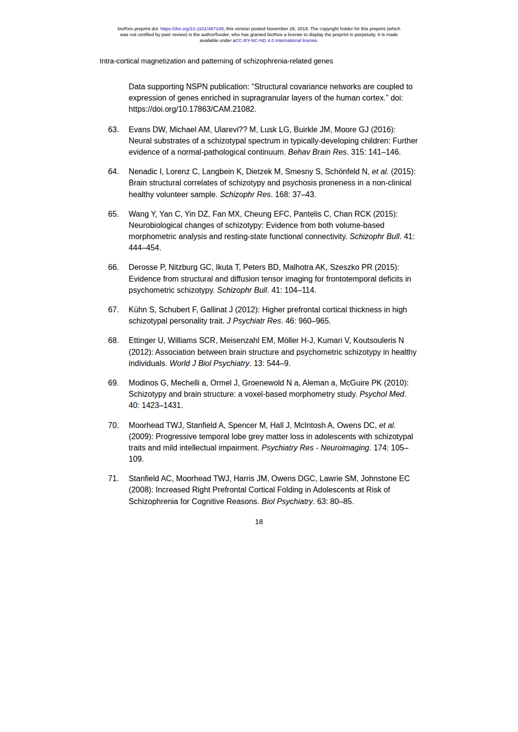bioRxiv preprint doi: https://doi.org/10.1101/487108; this version posted November 29, 2019. The copyright holder for this preprint (which
was not certified by peer review) is the author/funder, who has granted bioRxiv a license to display the preprint in perpetuity. It is made
available under aCC-BY-NC-ND 4.0 International license.
Intra-cortical magnetization and patterning of schizophrenia-related genes
Data supporting NSPN publication: “Structural covariance networks are coupled to expression of genes enriched in supragranular layers of the human cortex.” doi: https://doi.org/10.17863/CAM.21082.
63. Evans DW, Michael AM, Ularevi?? M, Lusk LG, Buirkle JM, Moore GJ (2016): Neural substrates of a schizotypal spectrum in typically-developing children: Further evidence of a normal-pathological continuum. Behav Brain Res. 315: 141–146.
64. Nenadic I, Lorenz C, Langbein K, Dietzek M, Smesny S, Schönfeld N, et al. (2015): Brain structural correlates of schizotypy and psychosis proneness in a non-clinical healthy volunteer sample. Schizophr Res. 168: 37–43.
65. Wang Y, Yan C, Yin DZ, Fan MX, Cheung EFC, Pantelis C, Chan RCK (2015): Neurobiological changes of schizotypy: Evidence from both volume-based morphometric analysis and resting-state functional connectivity. Schizophr Bull. 41: 444–454.
66. Derosse P, Nitzburg GC, Ikuta T, Peters BD, Malhotra AK, Szeszko PR (2015): Evidence from structural and diffusion tensor imaging for frontotemporal deficits in psychometric schizotypy. Schizophr Bull. 41: 104–114.
67. Kühn S, Schubert F, Gallinat J (2012): Higher prefrontal cortical thickness in high schizotypal personality trait. J Psychiatr Res. 46: 960–965.
68. Ettinger U, Williams SCR, Meisenzahl EM, Möller H-J, Kumari V, Koutsouleris N (2012): Association between brain structure and psychometric schizotypy in healthy individuals. World J Biol Psychiatry. 13: 544–9.
69. Modinos G, Mechelli a, Ormel J, Groenewold N a, Aleman a, McGuire PK (2010): Schizotypy and brain structure: a voxel-based morphometry study. Psychol Med. 40: 1423–1431.
70. Moorhead TWJ, Stanfield A, Spencer M, Hall J, McIntosh A, Owens DC, et al. (2009): Progressive temporal lobe grey matter loss in adolescents with schizotypal traits and mild intellectual impairment. Psychiatry Res - Neuroimaging. 174: 105–109.
71. Stanfield AC, Moorhead TWJ, Harris JM, Owens DGC, Lawrie SM, Johnstone EC (2008): Increased Right Prefrontal Cortical Folding in Adolescents at Risk of Schizophrenia for Cognitive Reasons. Biol Psychiatry. 63: 80–85.
18